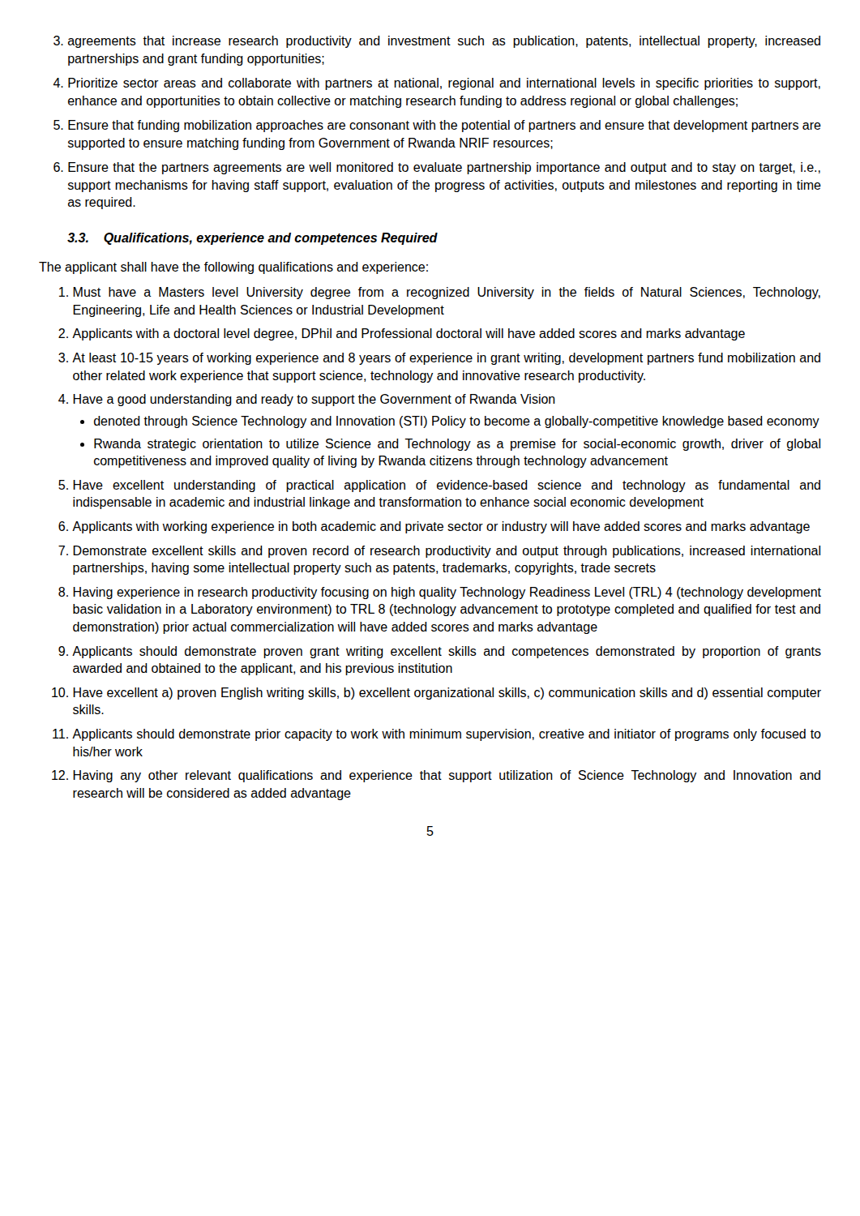agreements that increase research productivity and investment such as publication, patents, intellectual property, increased partnerships and grant funding opportunities;
Prioritize sector areas and collaborate with partners at national, regional and international levels in specific priorities to support, enhance and opportunities to obtain collective or matching research funding to address regional or global challenges;
Ensure that funding mobilization approaches are consonant with the potential of partners and ensure that development partners are supported to ensure matching funding from Government of Rwanda NRIF resources;
Ensure that the partners agreements are well monitored to evaluate partnership importance and output and to stay on target, i.e., support mechanisms for having staff support, evaluation of the progress of activities, outputs and milestones and reporting in time as required.
3.3. Qualifications, experience and competences Required
The applicant shall have the following qualifications and experience:
Must have a Masters level University degree from a recognized University in the fields of Natural Sciences, Technology, Engineering, Life and Health Sciences or Industrial Development
Applicants with a doctoral level degree, DPhil and Professional doctoral will have added scores and marks advantage
At least 10-15 years of working experience and 8 years of experience in grant writing, development partners fund mobilization and other related work experience that support science, technology and innovative research productivity.
Have a good understanding and ready to support the Government of Rwanda Vision
denoted through Science Technology and Innovation (STI) Policy to become a globally-competitive knowledge based economy
Rwanda strategic orientation to utilize Science and Technology as a premise for social-economic growth, driver of global competitiveness and improved quality of living by Rwanda citizens through technology advancement
Have excellent understanding of practical application of evidence-based science and technology as fundamental and indispensable in academic and industrial linkage and transformation to enhance social economic development
Applicants with working experience in both academic and private sector or industry will have added scores and marks advantage
Demonstrate excellent skills and proven record of research productivity and output through publications, increased international partnerships, having some intellectual property such as patents, trademarks, copyrights, trade secrets
Having experience in research productivity focusing on high quality Technology Readiness Level (TRL) 4 (technology development basic validation in a Laboratory environment) to TRL 8 (technology advancement to prototype completed and qualified for test and demonstration) prior actual commercialization will have added scores and marks advantage
Applicants should demonstrate proven grant writing excellent skills and competences demonstrated by proportion of grants awarded and obtained to the applicant, and his previous institution
Have excellent a) proven English writing skills, b) excellent organizational skills, c) communication skills and d) essential computer skills.
Applicants should demonstrate prior capacity to work with minimum supervision, creative and initiator of programs only focused to his/her work
Having any other relevant qualifications and experience that support utilization of Science Technology and Innovation and research will be considered as added advantage
5